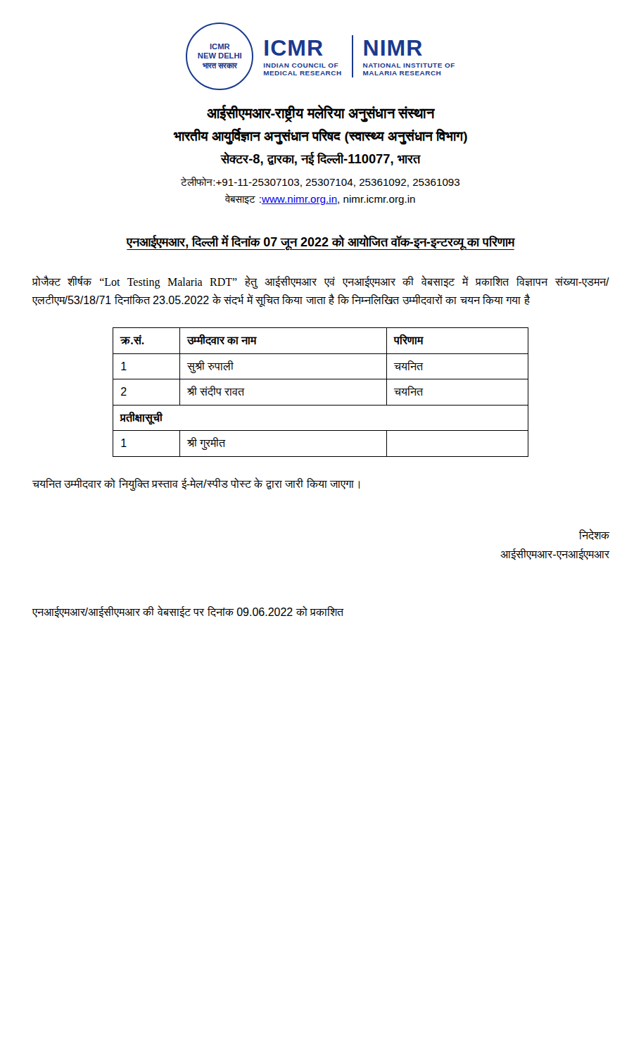ICMR
NEW DELHI
भारत सरकार
ICMR
INDIAN COUNCIL OF
MEDICAL RESEARCH
NIMR
NATIONAL INSTITUTE OF
MALARIA RESEARCH
आईसीएमआर-राष्ट्रीय मलेरिया अनुसंधान संस्थान
भारतीय आयुर्विज्ञान अनुसंधान परिषद (स्वास्थ्य अनुसंधान विभाग)
सेक्टर-8, द्वारका, नई दिल्ली-110077, भारत
टेलीफोन:+91-11-25307103, 25307104, 25361092, 25361093
वेबसाइट :www.nimr.org.in, nimr.icmr.org.in
एनआईएमआर, दिल्ली में दिनांक 07 जून 2022 को आयोजित वॉक-इन-इन्टरव्यू का परिणाम
प्रोजैक्ट शीर्षक “Lot Testing Malaria RDT” हेतु आईसीएमआर एवं एनआईएमआर की वेबसाइट में प्रकाशित विज्ञापन संख्या-एडमन/एलटीएम/53/18/71 दिनांकित 23.05.2022 के संदर्भ में सूचित किया जाता है कि निम्नलिखित उम्मीदवारों का चयन किया गया है
| क्र.सं. | उम्मीदवार का नाम | परिणाम |
| --- | --- | --- |
| 1 | सुश्री रुपाली | चयनित |
| 2 | श्री संदीप रावत | चयनित |
| प्रतीक्षासूची |
| 1 | श्री गुरमीत | |
चयनित उम्मीदवार को नियुक्ति प्रस्ताव ई-मेल/स्पीड पोस्ट के द्वारा जारी किया जाएगा।
निदेशक
आईसीएमआर-एनआईएमआर
एनआईएमआर/आईसीएमआर की वेबसाईट पर दिनांक 09.06.2022 को प्रकाशित